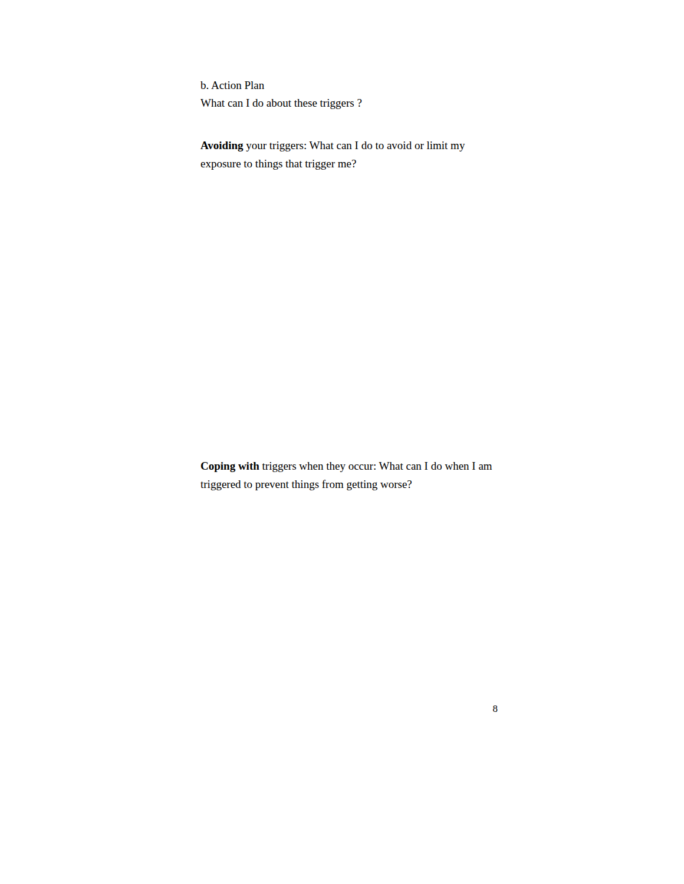b. Action Plan
What can I do about these triggers ?
Avoiding your triggers: What can I do to avoid or limit my exposure to things that trigger me?
Coping with triggers when they occur: What can I do when I am triggered to prevent things from getting worse?
8